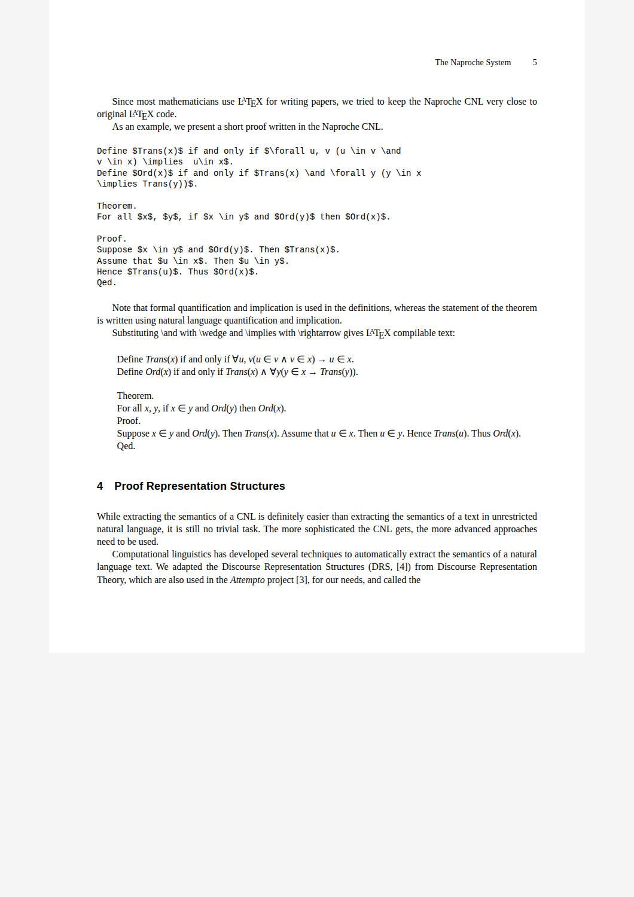The Naproche System5
Since most mathematicians use La Te X for writing papers, we tried to keep the Naproche CNL very close to original La Te X code.
As an example, we present a short proof written in the Naproche CNL.
Define $Trans(x)$ if and only if $\forall u, v (u \in v \and
v \in x) \implies  u\in x$.
Define $Ord(x)$ if and only if $Trans(x) \and \forall y (y \in x
\implies Trans(y))$.

Theorem.
For all $x$, $y$, if $x \in y$ and $Ord(y)$ then $Ord(x)$.

Proof.
Suppose $x \in y$ and $Ord(y)$. Then $Trans(x)$.
Assume that $u \in x$. Then $u \in y$.
Hence $Trans(u)$. Thus $Ord(x)$.
Qed.
Note that formal quantification and implication is used in the definitions, whereas the statement of the theorem is written using natural language quantification and implication.
Substituting \and with \wedge and \implies with \rightarrow gives La Te X compilable text:
Define Trans(x) if and only if ∀u, v(u ∈ v ∧ v ∈ x) → u ∈ x.
Define Ord(x) if and only if Trans(x) ∧ ∀y(y ∈ x → Trans(y)).
Theorem.
For all x, y, if x ∈ y and Ord(y) then Ord(x).
Proof.
Suppose x ∈ y and Ord(y). Then Trans(x). Assume that u ∈ x. Then u ∈ y. Hence Trans(u). Thus Ord(x).
Qed.
4 Proof Representation Structures
While extracting the semantics of a CNL is definitely easier than extracting the semantics of a text in unrestricted natural language, it is still no trivial task. The more sophisticated the CNL gets, the more advanced approaches need to be used.
Computational linguistics has developed several techniques to automatically extract the semantics of a natural language text. We adapted the Discourse Representation Structures (DRS, [4]) from Discourse Representation Theory, which are also used in the Attempto project [3], for our needs, and called the